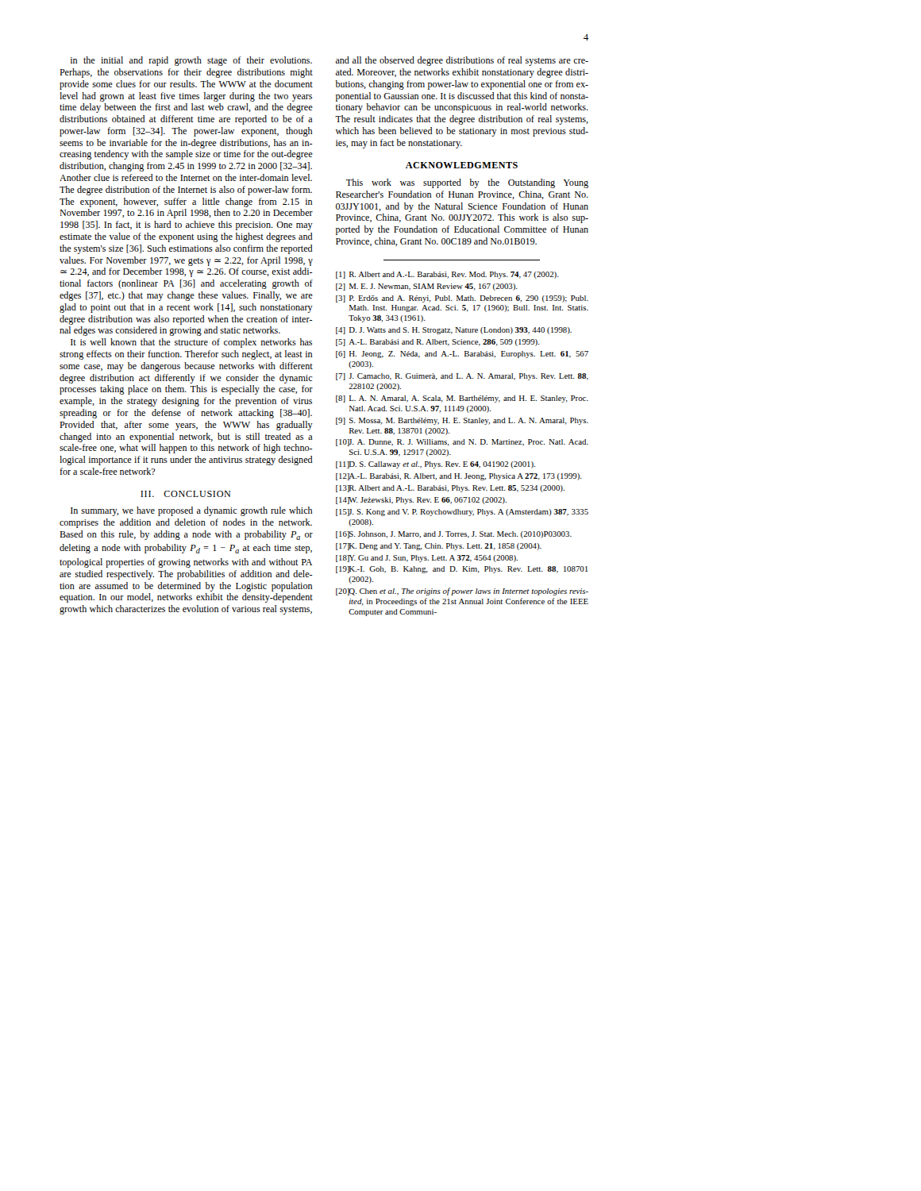4
in the initial and rapid growth stage of their evolutions. Perhaps, the observations for their degree distributions might provide some clues for our results. The WWW at the document level had grown at least five times larger during the two years time delay between the first and last web crawl, and the degree distributions obtained at different time are reported to be of a power-law form [32–34]. The power-law exponent, though seems to be invariable for the in-degree distributions, has an increasing tendency with the sample size or time for the out-degree distribution, changing from 2.45 in 1999 to 2.72 in 2000 [32–34]. Another clue is refereed to the Internet on the inter-domain level. The degree distribution of the Internet is also of power-law form. The exponent, however, suffer a little change from 2.15 in November 1997, to 2.16 in April 1998, then to 2.20 in December 1998 [35]. In fact, it is hard to achieve this precision. One may estimate the value of the exponent using the highest degrees and the system's size [36]. Such estimations also confirm the reported values. For November 1977, we gets γ ≃ 2.22, for April 1998, γ ≃ 2.24, and for December 1998, γ ≃ 2.26. Of course, exist additional factors (nonlinear PA [36] and accelerating growth of edges [37], etc.) that may change these values. Finally, we are glad to point out that in a recent work [14], such nonstationary degree distribution was also reported when the creation of internal edges was considered in growing and static networks.
It is well known that the structure of complex networks has strong effects on their function. Therefor such neglect, at least in some case, may be dangerous because networks with different degree distribution act differently if we consider the dynamic processes taking place on them. This is especially the case, for example, in the strategy designing for the prevention of virus spreading or for the defense of network attacking [38–40]. Provided that, after some years, the WWW has gradually changed into an exponential network, but is still treated as a scale-free one, what will happen to this network of high technological importance if it runs under the antivirus strategy designed for a scale-free network?
III. Conclusion
In summary, we have proposed a dynamic growth rule which comprises the addition and deletion of nodes in the network. Based on this rule, by adding a node with a probability Pa or deleting a node with probability Pd = 1 − Pa at each time step, topological properties of growing networks with and without PA are studied respectively. The probabilities of addition and deletion are assumed to be determined by the Logistic population equation. In our model, networks exhibit the density-dependent growth which characterizes the evolution of various real systems, and all the observed degree distributions of real systems are created. Moreover, the networks exhibit nonstationary degree distributions, changing from power-law to exponential one or from exponential to Gaussian one. It is discussed that this kind of nonstationary behavior can be unconspicuous in real-world networks. The result indicates that the degree distribution of real systems, which has been believed to be stationary in most previous studies, may in fact be nonstationary.
ACKNOWLEDGMENTS
This work was supported by the Outstanding Young Researcher's Foundation of Hunan Province, China, Grant No. 03JJY1001, and by the Natural Science Foundation of Hunan Province, China, Grant No. 00JJY2072. This work is also supported by the Foundation of Educational Committee of Hunan Province, china, Grant No. 00C189 and No.01B019.
[1] R. Albert and A.-L. Barabási, Rev. Mod. Phys. 74, 47 (2002).
[2] M. E. J. Newman, SIAM Review 45, 167 (2003).
[3] P. Erdős and A. Rényi, Publ. Math. Debrecen 6, 290 (1959); Publ. Math. Inst. Hungar. Acad. Sci. 5, 17 (1960); Bull. Inst. Int. Statis. Tokyo 38, 343 (1961).
[4] D. J. Watts and S. H. Strogatz, Nature (London) 393, 440 (1998).
[5] A.-L. Barabási and R. Albert, Science, 286, 509 (1999).
[6] H. Jeong, Z. Néda, and A.-L. Barabási, Europhys. Lett. 61, 567 (2003).
[7] J. Camacho, R. Guimerà, and L. A. N. Amaral, Phys. Rev. Lett. 88, 228102 (2002).
[8] L. A. N. Amaral, A. Scala, M. Barthélémy, and H. E. Stanley, Proc. Natl. Acad. Sci. U.S.A. 97, 11149 (2000).
[9] S. Mossa, M. Barthélémy, H. E. Stanley, and L. A. N. Amaral, Phys. Rev. Lett. 88, 138701 (2002).
[10] J. A. Dunne, R. J. Williams, and N. D. Martinez, Proc. Natl. Acad. Sci. U.S.A. 99, 12917 (2002).
[11] D. S. Callaway et al., Phys. Rev. E 64, 041902 (2001).
[12] A.-L. Barabási, R. Albert, and H. Jeong, Physica A 272, 173 (1999).
[13] R. Albert and A.-L. Barabási, Phys. Rev. Lett. 85, 5234 (2000).
[14] W. Jeżewski, Phys. Rev. E 66, 067102 (2002).
[15] J. S. Kong and V. P. Roychowdhury, Phys. A (Amsterdam) 387, 3335 (2008).
[16] S. Johnson, J. Marro, and J. Torres, J. Stat. Mech. (2010)P03003.
[17] K. Deng and Y. Tang, Chin. Phys. Lett. 21, 1858 (2004).
[18] Y. Gu and J. Sun, Phys. Lett. A 372, 4564 (2008).
[19] K.-I. Goh, B. Kahng, and D. Kim, Phys. Rev. Lett. 88, 108701 (2002).
[20] Q. Chen et al., The origins of power laws in Internet topologies revisited, in Proceedings of the 21st Annual Joint Conference of the IEEE Computer and Communi-